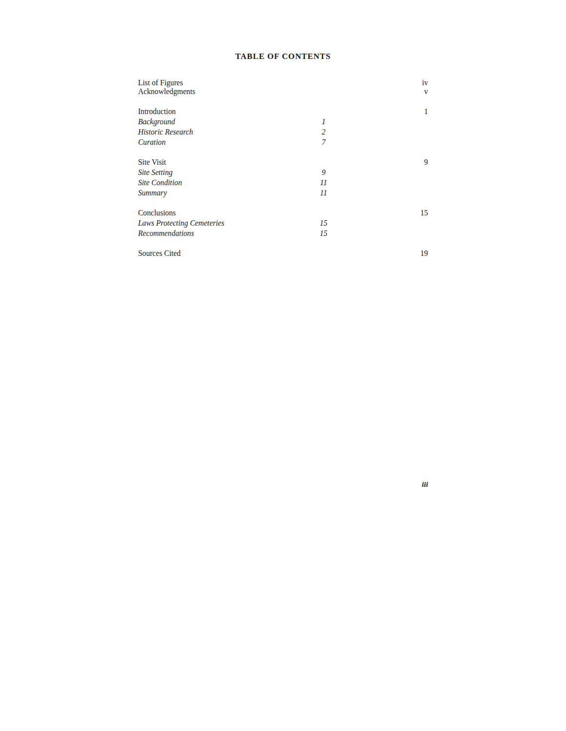TABLE OF CONTENTS
| List of Figures | | iv |
| Acknowledgments | | v |
| Introduction | | 1 |
| Background | 1 | |
| Historic Research | 2 | |
| Curation | 7 | |
| Site Visit | | 9 |
| Site Setting | 9 | |
| Site Condition | 11 | |
| Summary | 11 | |
| Conclusions | | 15 |
| Laws Protecting Cemeteries | 15 | |
| Recommendations | 15 | |
| Sources Cited | | 19 |
iii